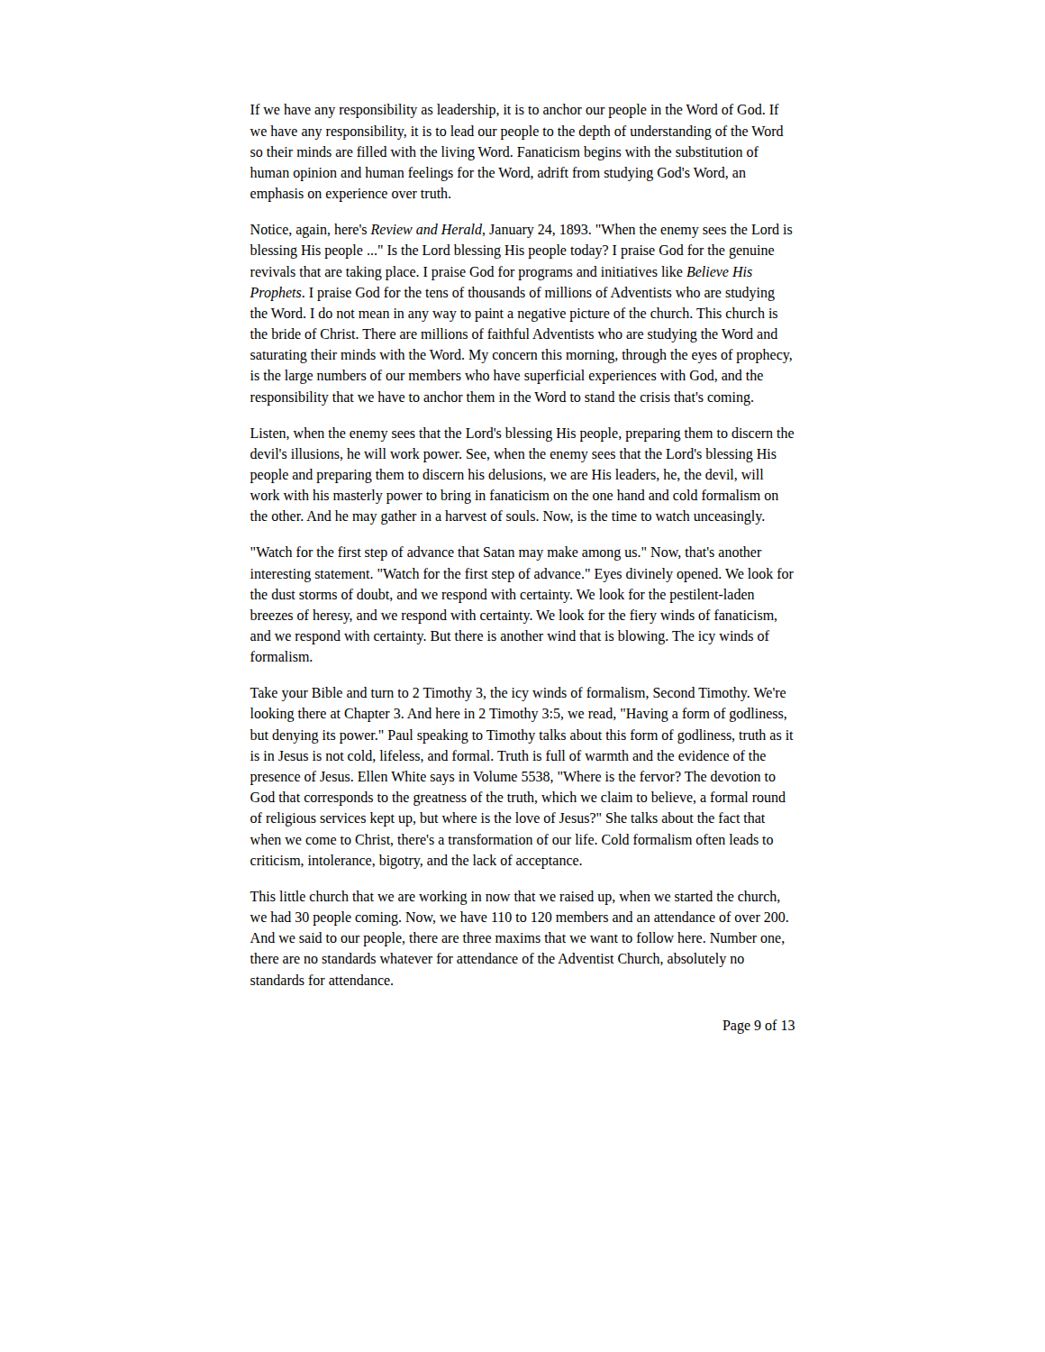If we have any responsibility as leadership, it is to anchor our people in the Word of God. If we have any responsibility, it is to lead our people to the depth of understanding of the Word so their minds are filled with the living Word. Fanaticism begins with the substitution of human opinion and human feelings for the Word, adrift from studying God's Word, an emphasis on experience over truth.
Notice, again, here's Review and Herald, January 24, 1893. "When the enemy sees the Lord is blessing His people ..." Is the Lord blessing His people today? I praise God for the genuine revivals that are taking place. I praise God for programs and initiatives like Believe His Prophets. I praise God for the tens of thousands of millions of Adventists who are studying the Word. I do not mean in any way to paint a negative picture of the church. This church is the bride of Christ. There are millions of faithful Adventists who are studying the Word and saturating their minds with the Word. My concern this morning, through the eyes of prophecy, is the large numbers of our members who have superficial experiences with God, and the responsibility that we have to anchor them in the Word to stand the crisis that's coming.
Listen, when the enemy sees that the Lord's blessing His people, preparing them to discern the devil's illusions, he will work power. See, when the enemy sees that the Lord's blessing His people and preparing them to discern his delusions, we are His leaders, he, the devil, will work with his masterly power to bring in fanaticism on the one hand and cold formalism on the other. And he may gather in a harvest of souls. Now, is the time to watch unceasingly.
"Watch for the first step of advance that Satan may make among us." Now, that's another interesting statement. "Watch for the first step of advance." Eyes divinely opened. We look for the dust storms of doubt, and we respond with certainty. We look for the pestilent-laden breezes of heresy, and we respond with certainty. We look for the fiery winds of fanaticism, and we respond with certainty. But there is another wind that is blowing. The icy winds of formalism.
Take your Bible and turn to 2 Timothy 3, the icy winds of formalism, Second Timothy. We're looking there at Chapter 3. And here in 2 Timothy 3:5, we read, "Having a form of godliness, but denying its power." Paul speaking to Timothy talks about this form of godliness, truth as it is in Jesus is not cold, lifeless, and formal. Truth is full of warmth and the evidence of the presence of Jesus. Ellen White says in Volume 5538, "Where is the fervor? The devotion to God that corresponds to the greatness of the truth, which we claim to believe, a formal round of religious services kept up, but where is the love of Jesus?" She talks about the fact that when we come to Christ, there's a transformation of our life. Cold formalism often leads to criticism, intolerance, bigotry, and the lack of acceptance.
This little church that we are working in now that we raised up, when we started the church, we had 30 people coming. Now, we have 110 to 120 members and an attendance of over 200. And we said to our people, there are three maxims that we want to follow here. Number one, there are no standards whatever for attendance of the Adventist Church, absolutely no standards for attendance.
Page 9 of 13